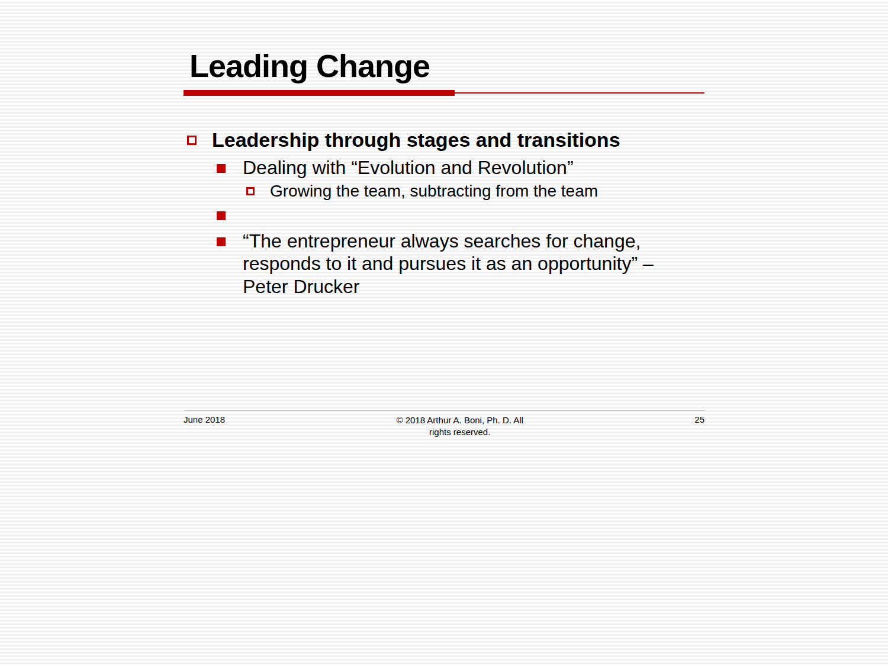Leading Change
Leadership through stages and transitions
Dealing with “Evolution and Revolution”
Growing the team, subtracting from the team
“The entrepreneur always searches for change, responds to it and pursues it as an opportunity” – Peter Drucker
June 2018
© 2018 Arthur A. Boni, Ph. D. All
rights reserved.
25